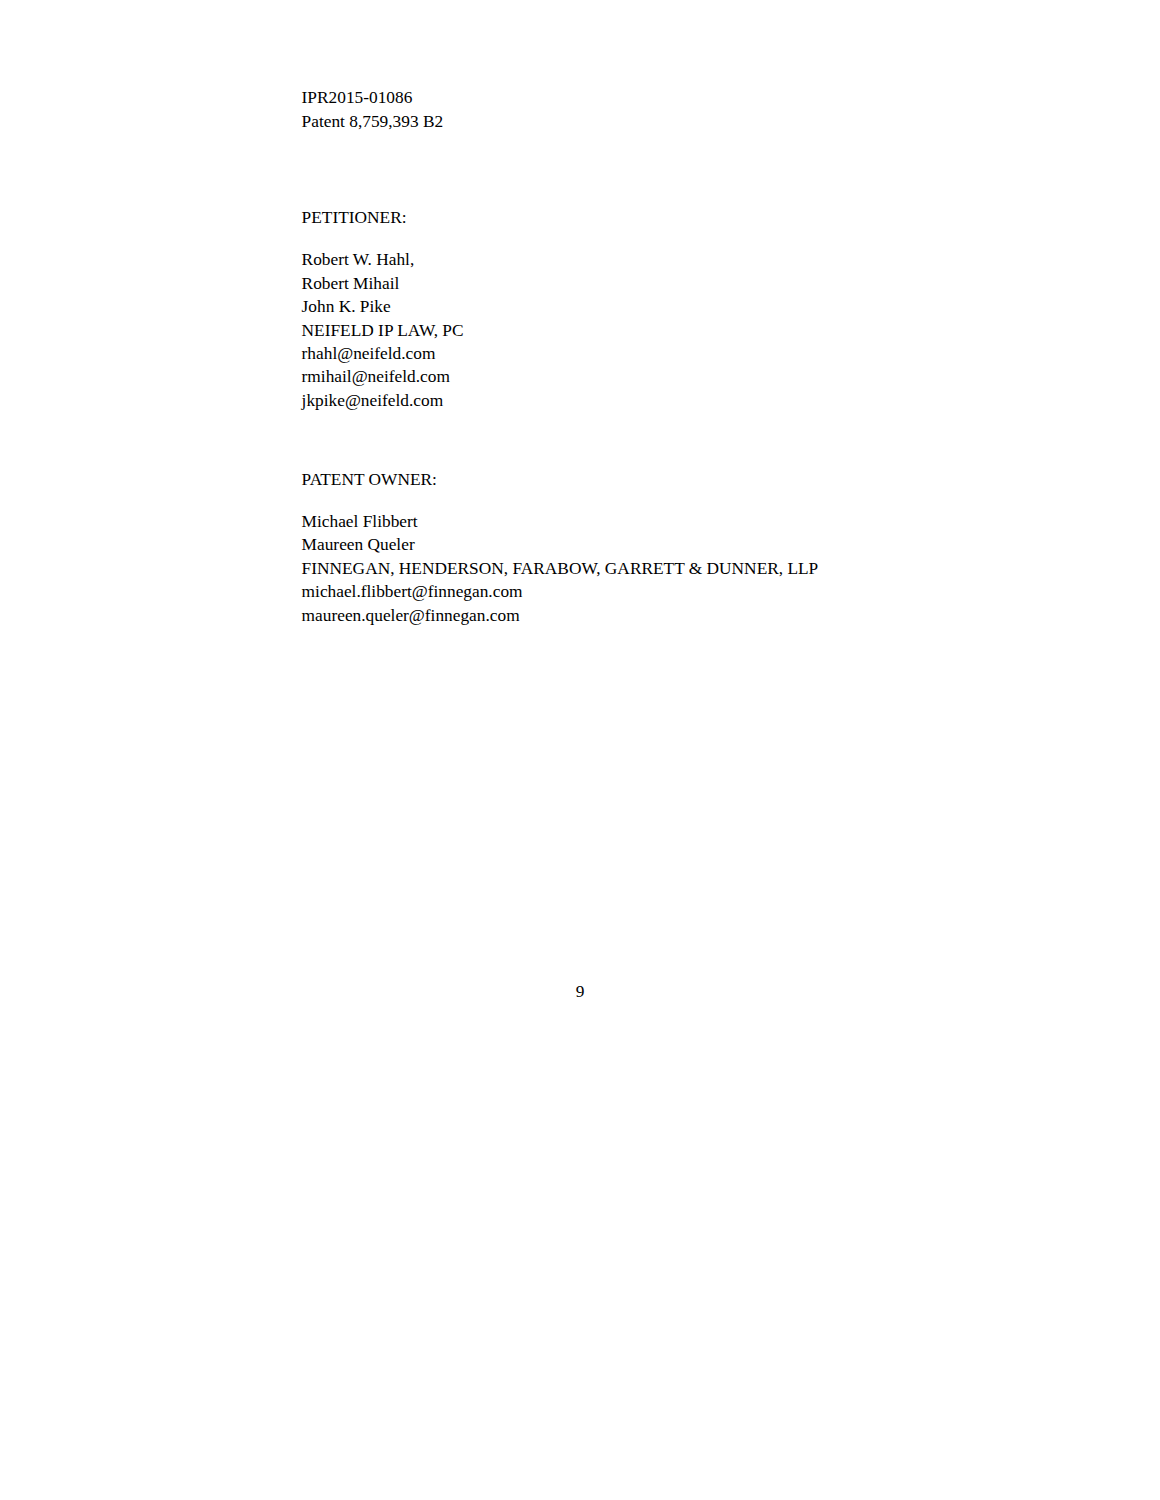IPR2015-01086
Patent 8,759,393 B2
PETITIONER:
Robert W. Hahl,
Robert Mihail
John K. Pike
NEIFELD IP LAW, PC
rhahl@neifeld.com
rmihail@neifeld.com
jkpike@neifeld.com
PATENT OWNER:
Michael Flibbert
Maureen Queler
FINNEGAN, HENDERSON, FARABOW, GARRETT & DUNNER, LLP
michael.flibbert@finnegan.com
maureen.queler@finnegan.com
9